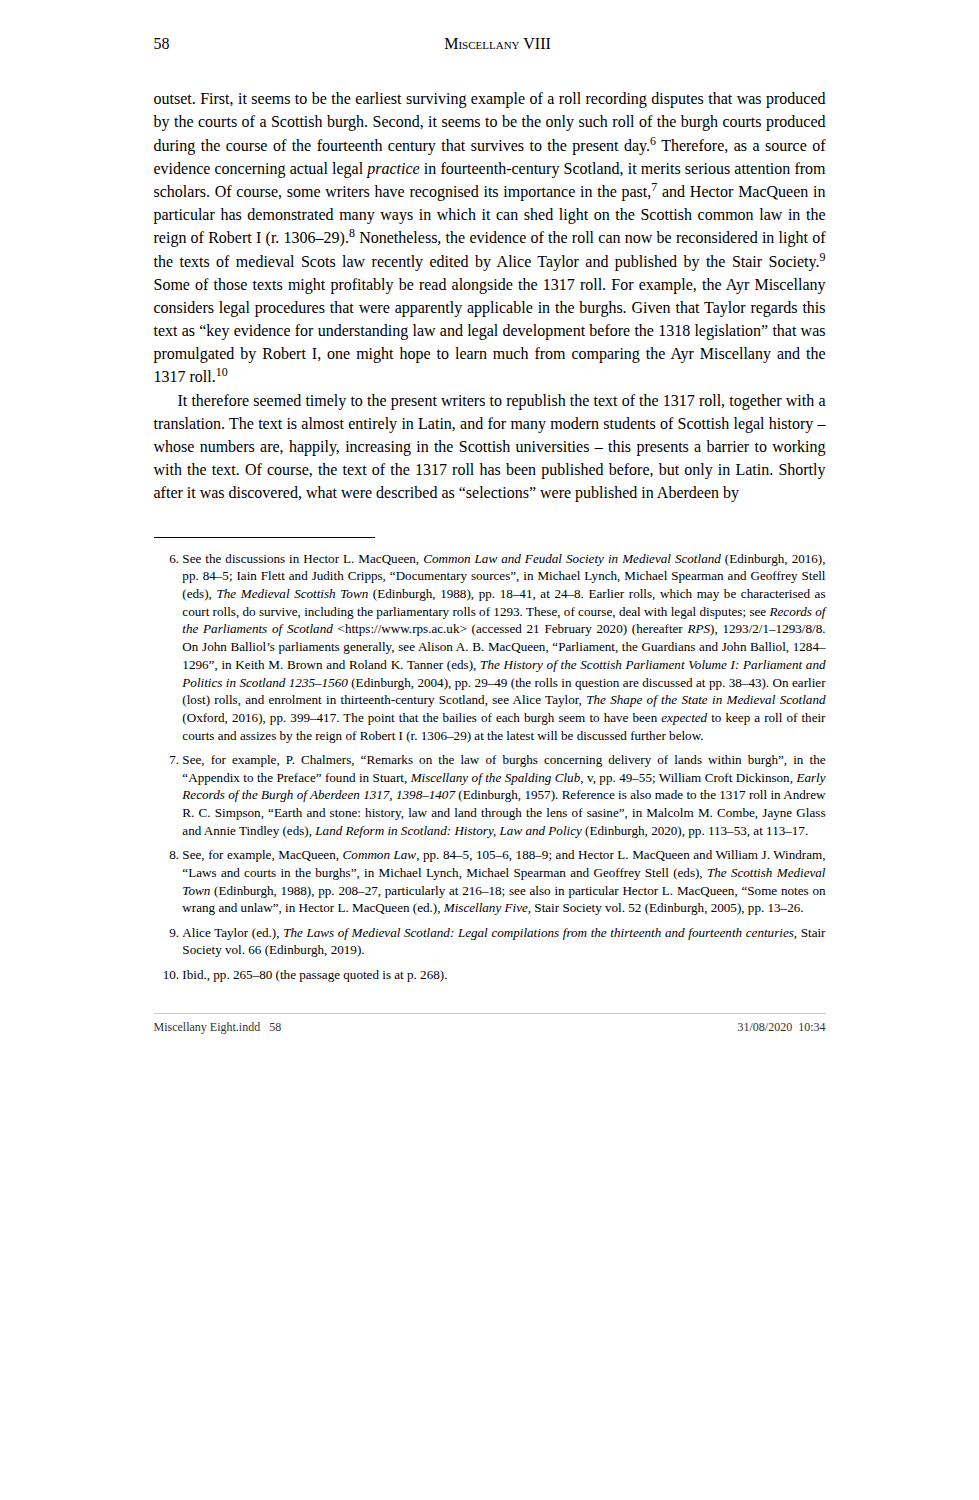58 Miscellany VIII
outset. First, it seems to be the earliest surviving example of a roll recording disputes that was produced by the courts of a Scottish burgh. Second, it seems to be the only such roll of the burgh courts produced during the course of the fourteenth century that survives to the present day.6 Therefore, as a source of evidence concerning actual legal practice in fourteenth-century Scotland, it merits serious attention from scholars. Of course, some writers have recognised its importance in the past,7 and Hector MacQueen in particular has demonstrated many ways in which it can shed light on the Scottish common law in the reign of Robert I (r. 1306–29).8 Nonetheless, the evidence of the roll can now be reconsidered in light of the texts of medieval Scots law recently edited by Alice Taylor and published by the Stair Society.9 Some of those texts might profitably be read alongside the 1317 roll. For example, the Ayr Miscellany considers legal procedures that were apparently applicable in the burghs. Given that Taylor regards this text as “key evidence for understanding law and legal development before the 1318 legislation” that was promulgated by Robert I, one might hope to learn much from comparing the Ayr Miscellany and the 1317 roll.10
It therefore seemed timely to the present writers to republish the text of the 1317 roll, together with a translation. The text is almost entirely in Latin, and for many modern students of Scottish legal history – whose numbers are, happily, increasing in the Scottish universities – this presents a barrier to working with the text. Of course, the text of the 1317 roll has been published before, but only in Latin. Shortly after it was discovered, what were described as “selections” were published in Aberdeen by
See the discussions in Hector L. MacQueen, Common Law and Feudal Society in Medieval Scotland (Edinburgh, 2016), pp. 84–5; Iain Flett and Judith Cripps, “Documentary sources”, in Michael Lynch, Michael Spearman and Geoffrey Stell (eds), The Medieval Scottish Town (Edinburgh, 1988), pp. 18–41, at 24–8. Earlier rolls, which may be characterised as court rolls, do survive, including the parliamentary rolls of 1293. These, of course, deal with legal disputes; see Records of the Parliaments of Scotland <https://www.rps.ac.uk> (accessed 21 February 2020) (hereafter RPS), 1293/2/1–1293/8/8. On John Balliol’s parliaments generally, see Alison A. B. MacQueen, “Parliament, the Guardians and John Balliol, 1284–1296”, in Keith M. Brown and Roland K. Tanner (eds), The History of the Scottish Parliament Volume I: Parliament and Politics in Scotland 1235–1560 (Edinburgh, 2004), pp. 29–49 (the rolls in question are discussed at pp. 38–43). On earlier (lost) rolls, and enrolment in thirteenth-century Scotland, see Alice Taylor, The Shape of the State in Medieval Scotland (Oxford, 2016), pp. 399–417. The point that the bailies of each burgh seem to have been expected to keep a roll of their courts and assizes by the reign of Robert I (r. 1306–29) at the latest will be discussed further below.
See, for example, P. Chalmers, “Remarks on the law of burghs concerning delivery of lands within burgh”, in the “Appendix to the Preface” found in Stuart, Miscellany of the Spalding Club, v, pp. 49–55; William Croft Dickinson, Early Records of the Burgh of Aberdeen 1317, 1398–1407 (Edinburgh, 1957). Reference is also made to the 1317 roll in Andrew R. C. Simpson, “Earth and stone: history, law and land through the lens of sasine”, in Malcolm M. Combe, Jayne Glass and Annie Tindley (eds), Land Reform in Scotland: History, Law and Policy (Edinburgh, 2020), pp. 113–53, at 113–17.
See, for example, MacQueen, Common Law, pp. 84–5, 105–6, 188–9; and Hector L. MacQueen and William J. Windram, “Laws and courts in the burghs”, in Michael Lynch, Michael Spearman and Geoffrey Stell (eds), The Scottish Medieval Town (Edinburgh, 1988), pp. 208–27, particularly at 216–18; see also in particular Hector L. MacQueen, “Some notes on wrang and unlaw”, in Hector L. MacQueen (ed.), Miscellany Five, Stair Society vol. 52 (Edinburgh, 2005), pp. 13–26.
Alice Taylor (ed.), The Laws of Medieval Scotland: Legal compilations from the thirteenth and fourteenth centuries, Stair Society vol. 66 (Edinburgh, 2019).
Ibid., pp. 265–80 (the passage quoted is at p. 268).
Miscellany Eight.indd 58 31/08/2020 10:34